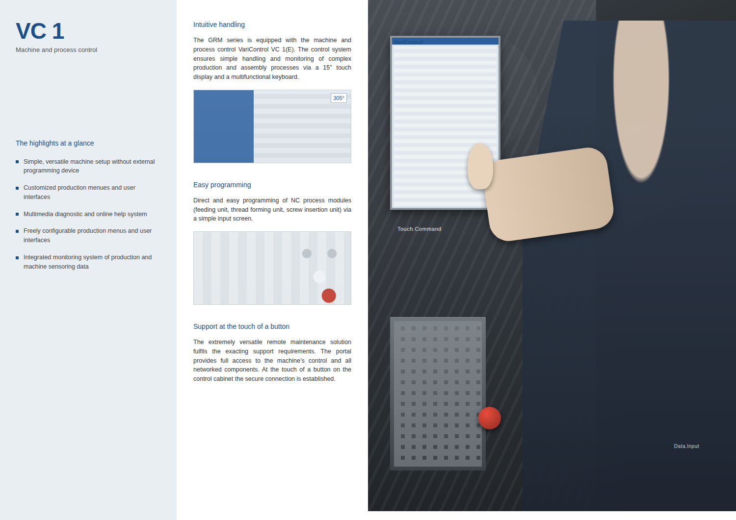VC 1
Machine and process control
The highlights at a glance
Simple, versatile machine setup without external programming device
Customized production menues and user interfaces
Multimedia diagnostic and online help system
Freely configurable production menus and user interfaces
Integrated monitoring system of production and machine sensoring data
Intuitive handling
The GRM series is equipped with the machine and process control VariControl VC 1(E). The control system ensures simple handling and monitoring of complex production and assembly processes via a 15" touch display and a multifunctional keyboard.
Easy programming
Direct and easy programming of NC process modules (feeding unit, thread forming unit, screw insertion unit) via a simple input screen.
Support at the touch of a button
The extremely versatile remote maintenance solution fulfils the exacting support requirements. The portal provides full access to the machine’s control and all networked components. At the touch of a button on the control cabinet the secure connection is established.
VariControl Touch.Command Data.Input